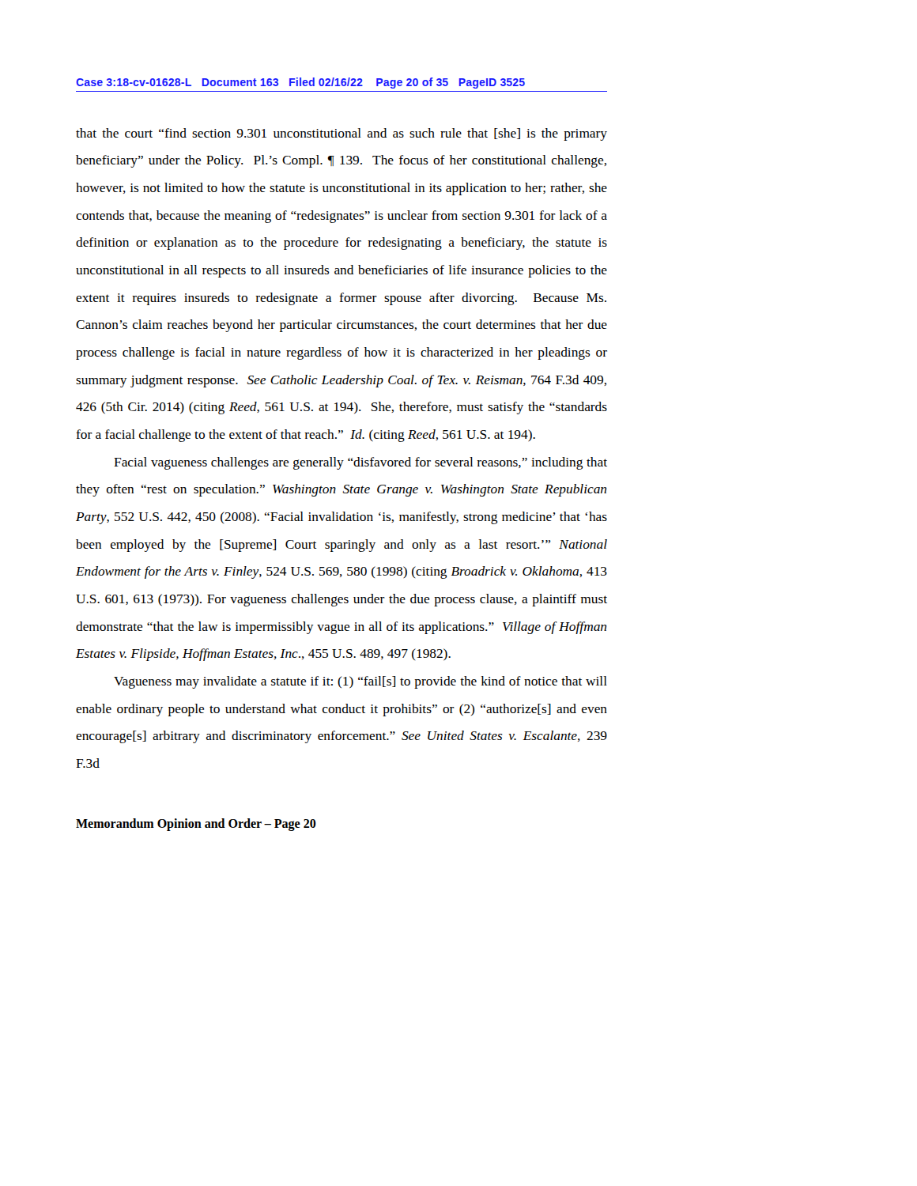Case 3:18-cv-01628-L Document 163 Filed 02/16/22 Page 20 of 35 PageID 3525
that the court “find section 9.301 unconstitutional and as such rule that [she] is the primary beneficiary” under the Policy. Pl.’s Compl. ¶ 139. The focus of her constitutional challenge, however, is not limited to how the statute is unconstitutional in its application to her; rather, she contends that, because the meaning of “redesignates” is unclear from section 9.301 for lack of a definition or explanation as to the procedure for redesignating a beneficiary, the statute is unconstitutional in all respects to all insureds and beneficiaries of life insurance policies to the extent it requires insureds to redesignate a former spouse after divorcing. Because Ms. Cannon’s claim reaches beyond her particular circumstances, the court determines that her due process challenge is facial in nature regardless of how it is characterized in her pleadings or summary judgment response. See Catholic Leadership Coal. of Tex. v. Reisman, 764 F.3d 409, 426 (5th Cir. 2014) (citing Reed, 561 U.S. at 194). She, therefore, must satisfy the “standards for a facial challenge to the extent of that reach.” Id. (citing Reed, 561 U.S. at 194).
Facial vagueness challenges are generally “disfavored for several reasons,” including that they often “rest on speculation.” Washington State Grange v. Washington State Republican Party, 552 U.S. 442, 450 (2008). “Facial invalidation ‘is, manifestly, strong medicine’ that ‘has been employed by the [Supreme] Court sparingly and only as a last resort.’” National Endowment for the Arts v. Finley, 524 U.S. 569, 580 (1998) (citing Broadrick v. Oklahoma, 413 U.S. 601, 613 (1973)). For vagueness challenges under the due process clause, a plaintiff must demonstrate “that the law is impermissibly vague in all of its applications.” Village of Hoffman Estates v. Flipside, Hoffman Estates, Inc., 455 U.S. 489, 497 (1982).
Vagueness may invalidate a statute if it: (1) “fail[s] to provide the kind of notice that will enable ordinary people to understand what conduct it prohibits” or (2) “authorize[s] and even encourage[s] arbitrary and discriminatory enforcement.” See United States v. Escalante, 239 F.3d
Memorandum Opinion and Order – Page 20